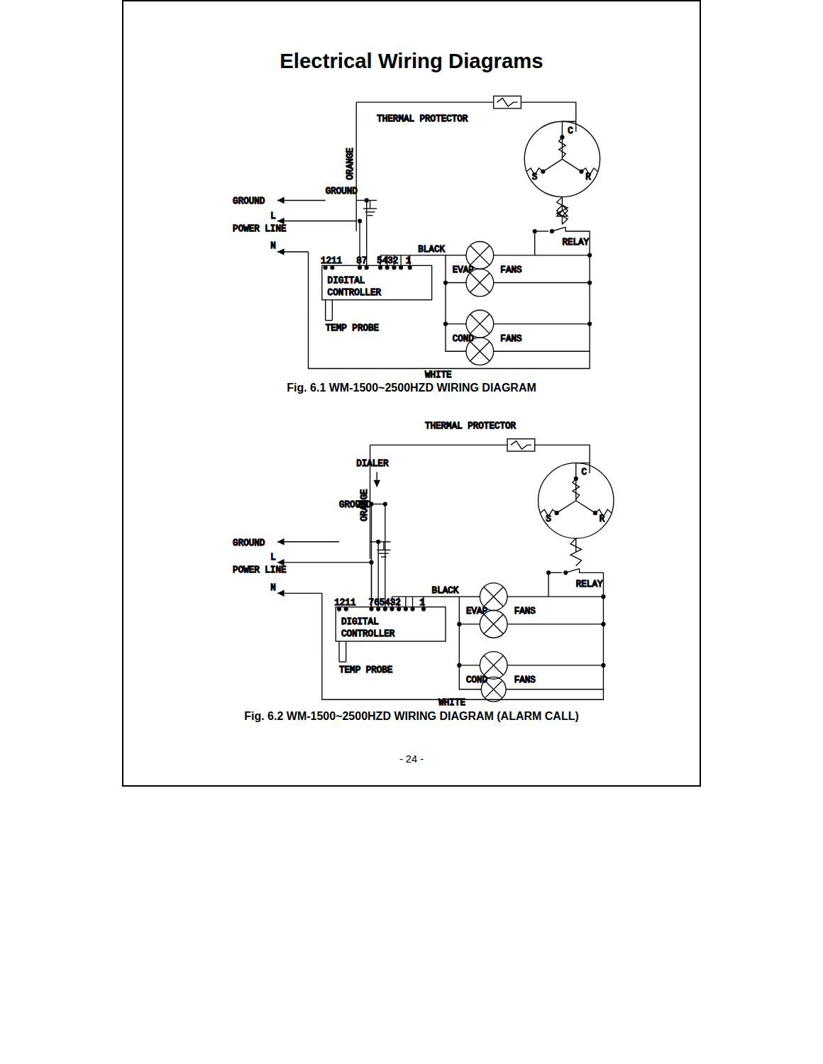Electrical Wiring Diagrams
THERMAL PROTECTOR C S R RELAY GROUND GROUND POWER LINE L N ORANGE DIGITAL CONTROLLER 1211 87 5432 1 BLACK TEMP PROBE EVAP FANS COND FANS WHITE
Fig. 6.1 WM-1500~2500HZD WIRING DIAGRAM
THERMAL PROTECTOR C S R RELAY DIALER Z1 GROUND GROUND POWER LINE L N ORANGE DIGITAL CONTROLLER 1211 765432 1 BLACK TEMP PROBE EVAP FANS COND FANS WHITE
Fig. 6.2 WM-1500~2500HZD WIRING DIAGRAM (ALARM CALL)
- 24 -